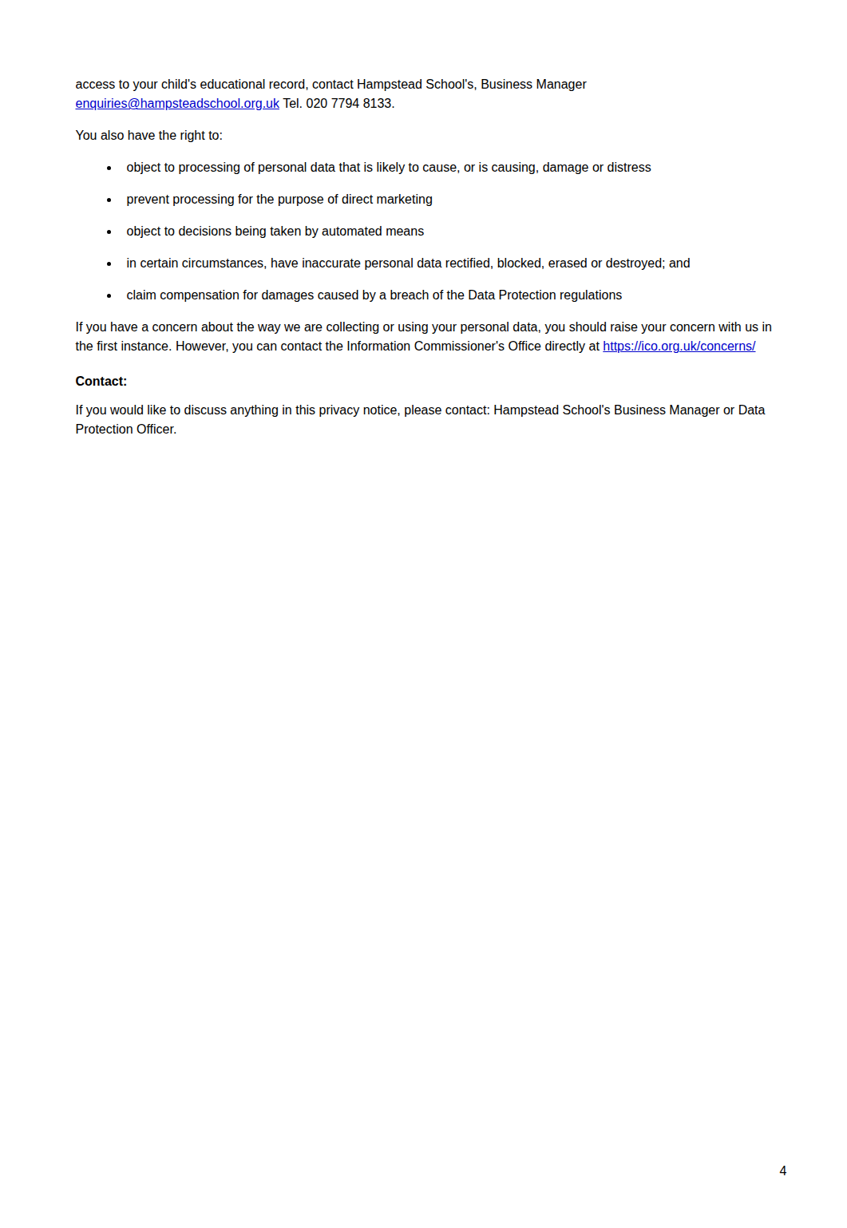access to your child's educational record, contact Hampstead School's, Business Manager enquiries@hampsteadschool.org.uk Tel. 020 7794 8133.
You also have the right to:
object to processing of personal data that is likely to cause, or is causing, damage or distress
prevent processing for the purpose of direct marketing
object to decisions being taken by automated means
in certain circumstances, have inaccurate personal data rectified, blocked, erased or destroyed; and
claim compensation for damages caused by a breach of the Data Protection regulations
If you have a concern about the way we are collecting or using your personal data, you should raise your concern with us in the first instance. However, you can contact the Information Commissioner's Office directly at https://ico.org.uk/concerns/
Contact:
If you would like to discuss anything in this privacy notice, please contact: Hampstead School's Business Manager or Data Protection Officer.
4